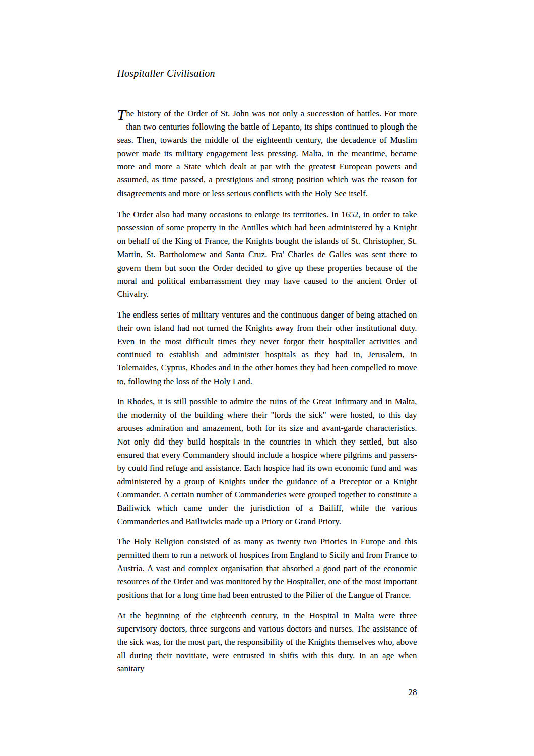Hospitaller Civilisation
The history of the Order of St. John was not only a succession of battles. For more than two centuries following the battle of Lepanto, its ships continued to plough the seas. Then, towards the middle of the eighteenth century, the decadence of Muslim power made its military engagement less pressing. Malta, in the meantime, became more and more a State which dealt at par with the greatest European powers and assumed, as time passed, a prestigious and strong position which was the reason for disagreements and more or less serious conflicts with the Holy See itself.
The Order also had many occasions to enlarge its territories. In 1652, in order to take possession of some property in the Antilles which had been administered by a Knight on behalf of the King of France, the Knights bought the islands of St. Christopher, St. Martin, St. Bartholomew and Santa Cruz. Fra' Charles de Galles was sent there to govern them but soon the Order decided to give up these properties because of the moral and political embarrassment they may have caused to the ancient Order of Chivalry.
The endless series of military ventures and the continuous danger of being attached on their own island had not turned the Knights away from their other institutional duty. Even in the most difficult times they never forgot their hospitaller activities and continued to establish and administer hospitals as they had in, Jerusalem, in Tolemaides, Cyprus, Rhodes and in the other homes they had been compelled to move to, following the loss of the Holy Land.
In Rhodes, it is still possible to admire the ruins of the Great Infirmary and in Malta, the modernity of the building where their "lords the sick" were hosted, to this day arouses admiration and amazement, both for its size and avant-garde characteristics. Not only did they build hospitals in the countries in which they settled, but also ensured that every Commandery should include a hospice where pilgrims and passers-by could find refuge and assistance. Each hospice had its own economic fund and was administered by a group of Knights under the guidance of a Preceptor or a Knight Commander. A certain number of Commanderies were grouped together to constitute a Bailiwick which came under the jurisdiction of a Bailiff, while the various Commanderies and Bailiwicks made up a Priory or Grand Priory.
The Holy Religion consisted of as many as twenty two Priories in Europe and this permitted them to run a network of hospices from England to Sicily and from France to Austria. A vast and complex organisation that absorbed a good part of the economic resources of the Order and was monitored by the Hospitaller, one of the most important positions that for a long time had been entrusted to the Pilier of the Langue of France.
At the beginning of the eighteenth century, in the Hospital in Malta were three supervisory doctors, three surgeons and various doctors and nurses. The assistance of the sick was, for the most part, the responsibility of the Knights themselves who, above all during their novitiate, were entrusted in shifts with this duty. In an age when sanitary
28